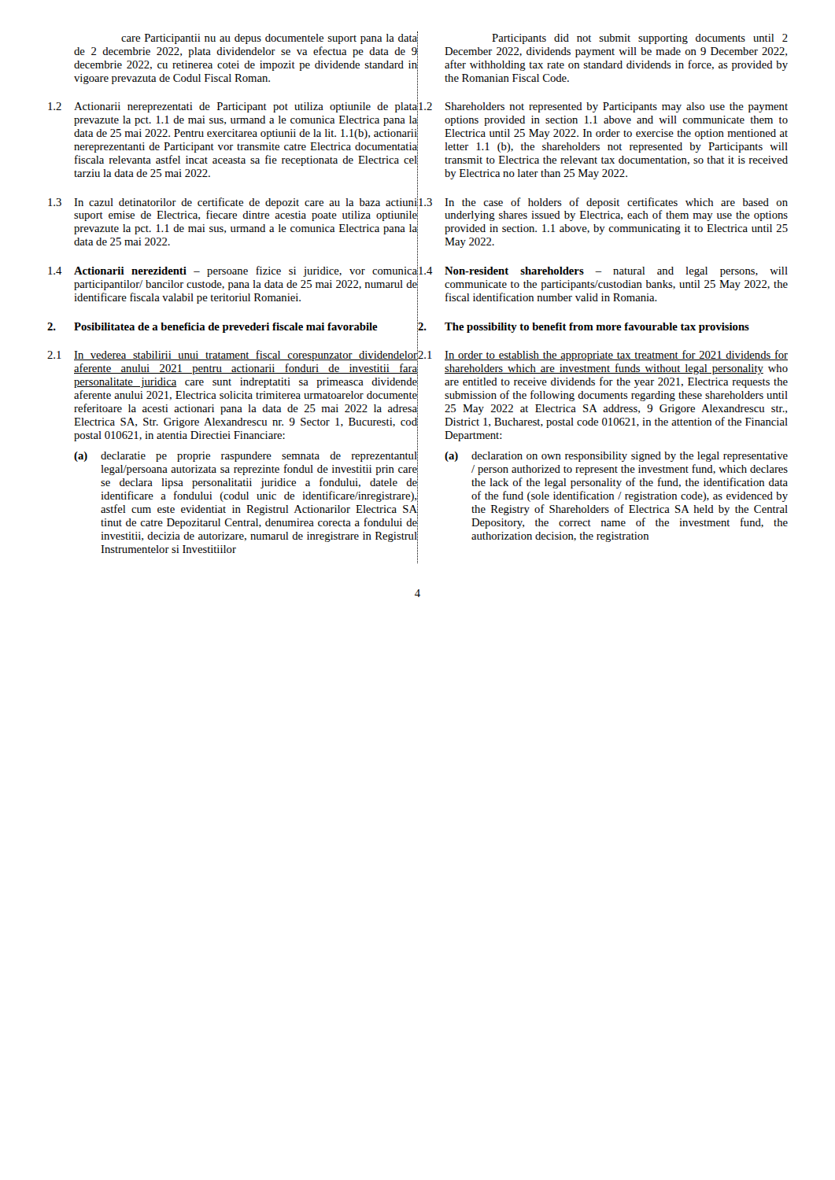| / / care Participantii nu au depus documentele suport pana la data de 2 decembrie 2022, plata dividendelor se va efectua pe data de 9 decembrie 2022, cu retinerea cotei de impozit pe dividende standard in vigoare prevazuta de Codul Fiscal Roman. / / 1.2 / Actionarii nereprezentati de Participant pot utiliza optiunile de plata prevazute la pct. 1.1 de mai sus, urmand a le comunica Electrica pana la data de 25 mai 2022. Pentru exercitarea optiunii de la lit. 1.1(b), actionarii nereprezentanti de Participant vor transmite catre Electrica documentatia fiscala relevanta astfel incat aceasta sa fie receptionata de Electrica cel tarziu la data de 25 mai 2022. / / 1.3 / In cazul detinatorilor de certificate de depozit care au la baza actiuni suport emise de Electrica, fiecare dintre acestia poate utiliza optiunile prevazute la pct. 1.1 de mai sus, urmand a le comunica Electrica pana la data de 25 mai 2022. / / 1.4 / Actionarii nerezidenti – persoane fizice si juridice, vor comunica participantilor/ bancilor custode, pana la data de 25 mai 2022, numarul de identificare fiscala valabil pe teritoriul Romaniei. / / 2. / Posibilitatea de a beneficia de prevederi fiscale mai favorabile / / 2.1 / In vederea stabilirii unui tratament fiscal corespunzator dividendelor aferente anului 2021 pentru actionarii fonduri de investitii fara personalitate juridica care sunt indreptatiti sa primeasca dividende aferente anului 2021, Electrica solicita trimiterea urmatoarelor documente referitoare la acesti actionari pana la data de 25 mai 2022 la adresa Electrica SA, Str. Grigore Alexandrescu nr. 9 Sector 1, Bucuresti, cod postal 010621, in atentia Directiei Financiare: / / / / (a) / declaratie pe proprie raspundere semnata de reprezentantul legal/persoana autorizata sa reprezinte fondul de investitii prin care se declara lipsa personalitatii juridice a fondului, datele de identificare a fondului (codul unic de identificare/inregistrare), astfel cum este evidentiat in Registrul Actionarilor Electrica SA tinut de catre Depozitarul Central, denumirea corecta a fondului de investitii, decizia de autorizare, numarul de inregistrare in Registrul Instrumentelor si Investitiilor / / | / / Participants did not submit supporting documents until 2 December 2022, dividends payment will be made on 9 December 2022, after withholding tax rate on standard dividends in force, as provided by the Romanian Fiscal Code. / / 1.2 / Shareholders not represented by Participants may also use the payment options provided in section 1.1 above and will communicate them to Electrica until 25 May 2022. In order to exercise the option mentioned at letter 1.1 (b), the shareholders not represented by Participants will transmit to Electrica the relevant tax documentation, so that it is received by Electrica no later than 25 May 2022. / / 1.3 / In the case of holders of deposit certificates which are based on underlying shares issued by Electrica, each of them may use the options provided in section. 1.1 above, by communicating it to Electrica until 25 May 2022. / / 1.4 / Non-resident shareholders – natural and legal persons, will communicate to the participants/custodian banks, until 25 May 2022, the fiscal identification number valid in Romania. / / 2. / The possibility to benefit from more favourable tax provisions / / 2.1 / In order to establish the appropriate tax treatment for 2021 dividends for shareholders which are investment funds without legal personality who are entitled to receive dividends for the year 2021, Electrica requests the submission of the following documents regarding these shareholders until 25 May 2022 at Electrica SA address, 9 Grigore Alexandrescu str., District 1, Bucharest, postal code 010621, in the attention of the Financial Department: / / / / (a) / declaration on own responsibility signed by the legal representative / person authorized to represent the investment fund, which declares the lack of the legal personality of the fund, the identification data of the fund (sole identification / registration code), as evidenced by the Registry of Shareholders of Electrica SA held by the Central Depository, the correct name of the investment fund, the authorization decision, the registration / / |
4